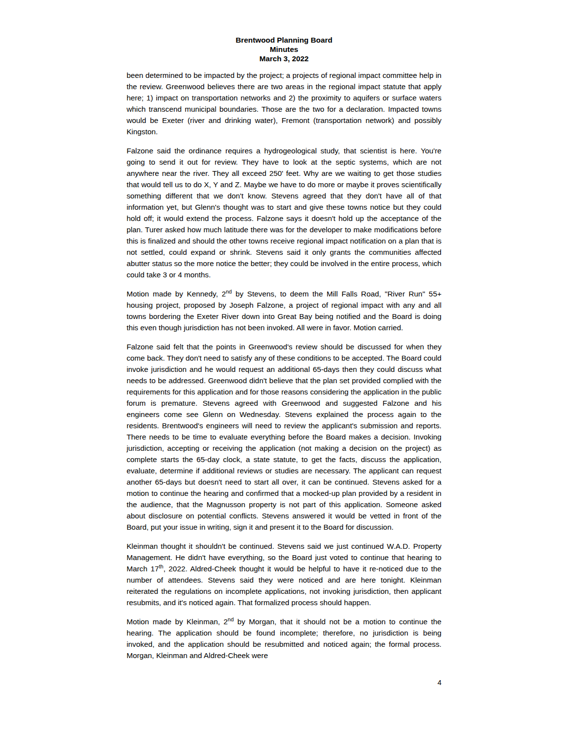Brentwood Planning Board Minutes March 3, 2022
been determined to be impacted by the project; a projects of regional impact committee help in the review. Greenwood believes there are two areas in the regional impact statute that apply here; 1) impact on transportation networks and 2) the proximity to aquifers or surface waters which transcend municipal boundaries. Those are the two for a declaration. Impacted towns would be Exeter (river and drinking water), Fremont (transportation network) and possibly Kingston.
Falzone said the ordinance requires a hydrogeological study, that scientist is here. You're going to send it out for review. They have to look at the septic systems, which are not anywhere near the river. They all exceed 250' feet. Why are we waiting to get those studies that would tell us to do X, Y and Z. Maybe we have to do more or maybe it proves scientifically something different that we don't know. Stevens agreed that they don't have all of that information yet, but Glenn's thought was to start and give these towns notice but they could hold off; it would extend the process. Falzone says it doesn't hold up the acceptance of the plan. Turer asked how much latitude there was for the developer to make modifications before this is finalized and should the other towns receive regional impact notification on a plan that is not settled, could expand or shrink. Stevens said it only grants the communities affected abutter status so the more notice the better; they could be involved in the entire process, which could take 3 or 4 months.
Motion made by Kennedy, 2nd by Stevens, to deem the Mill Falls Road, "River Run" 55+ housing project, proposed by Joseph Falzone, a project of regional impact with any and all towns bordering the Exeter River down into Great Bay being notified and the Board is doing this even though jurisdiction has not been invoked. All were in favor. Motion carried.
Falzone said felt that the points in Greenwood's review should be discussed for when they come back. They don't need to satisfy any of these conditions to be accepted. The Board could invoke jurisdiction and he would request an additional 65-days then they could discuss what needs to be addressed. Greenwood didn't believe that the plan set provided complied with the requirements for this application and for those reasons considering the application in the public forum is premature. Stevens agreed with Greenwood and suggested Falzone and his engineers come see Glenn on Wednesday. Stevens explained the process again to the residents. Brentwood's engineers will need to review the applicant's submission and reports. There needs to be time to evaluate everything before the Board makes a decision. Invoking jurisdiction, accepting or receiving the application (not making a decision on the project) as complete starts the 65-day clock, a state statute, to get the facts, discuss the application, evaluate, determine if additional reviews or studies are necessary. The applicant can request another 65-days but doesn't need to start all over, it can be continued. Stevens asked for a motion to continue the hearing and confirmed that a mocked-up plan provided by a resident in the audience, that the Magnusson property is not part of this application. Someone asked about disclosure on potential conflicts. Stevens answered it would be vetted in front of the Board, put your issue in writing, sign it and present it to the Board for discussion.
Kleinman thought it shouldn't be continued. Stevens said we just continued W.A.D. Property Management. He didn't have everything, so the Board just voted to continue that hearing to March 17th, 2022. Aldred-Cheek thought it would be helpful to have it re-noticed due to the number of attendees. Stevens said they were noticed and are here tonight. Kleinman reiterated the regulations on incomplete applications, not invoking jurisdiction, then applicant resubmits, and it's noticed again. That formalized process should happen.
Motion made by Kleinman, 2nd by Morgan, that it should not be a motion to continue the hearing. The application should be found incomplete; therefore, no jurisdiction is being invoked, and the application should be resubmitted and noticed again; the formal process. Morgan, Kleinman and Aldred-Cheek were
4